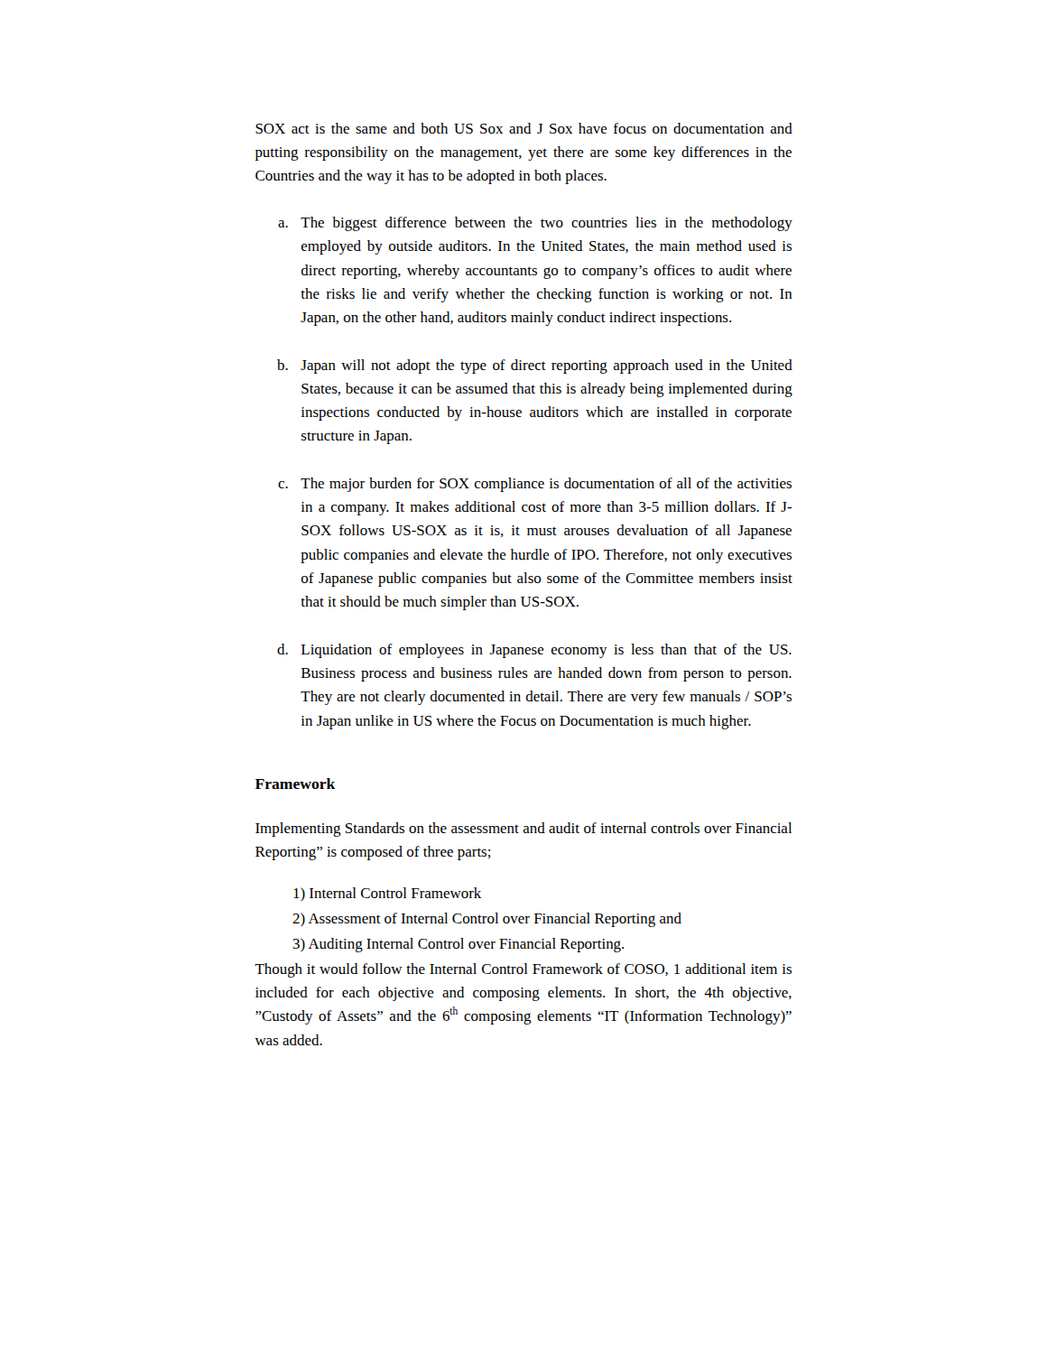SOX act is the same and both US Sox and J Sox have focus on documentation and putting responsibility on the management, yet there are some key differences in the Countries and the way it has to be adopted in both places.
The biggest difference between the two countries lies in the methodology employed by outside auditors. In the United States, the main method used is direct reporting, whereby accountants go to company’s offices to audit where the risks lie and verify whether the checking function is working or not. In Japan, on the other hand, auditors mainly conduct indirect inspections.
Japan will not adopt the type of direct reporting approach used in the United States, because it can be assumed that this is already being implemented during inspections conducted by in-house auditors which are installed in corporate structure in Japan.
The major burden for SOX compliance is documentation of all of the activities in a company. It makes additional cost of more than 3-5 million dollars. If J-SOX follows US-SOX as it is, it must arouses devaluation of all Japanese public companies and elevate the hurdle of IPO. Therefore, not only executives of Japanese public companies but also some of the Committee members insist that it should be much simpler than US-SOX.
Liquidation of employees in Japanese economy is less than that of the US. Business process and business rules are handed down from person to person. They are not clearly documented in detail. There are very few manuals / SOP’s in Japan unlike in US where the Focus on Documentation is much higher.
Framework
Implementing Standards on the assessment and audit of internal controls over Financial Reporting” is composed of three parts;
1) Internal Control Framework
2) Assessment of Internal Control over Financial Reporting and
3) Auditing Internal Control over Financial Reporting.
Though it would follow the Internal Control Framework of COSO, 1 additional item is included for each objective and composing elements. In short, the 4th objective, ”Custody of Assets” and the 6th composing elements “IT (Information Technology)” was added.